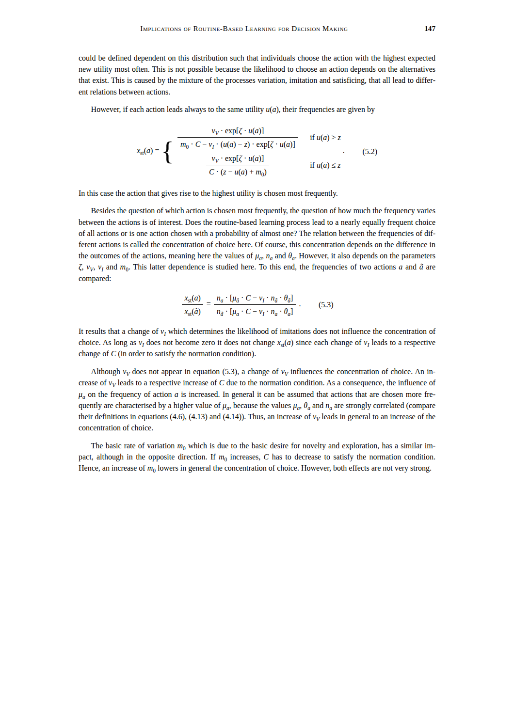Implications of Routine-Based Learning for Decision Making 147
could be defined dependent on this distribution such that individuals choose the action with the highest expected new utility most often. This is not possible because the likelihood to choose an action depends on the alternatives that exist. This is caused by the mixture of the processes variation, imitation and satisficing, that all lead to different relations between actions.
However, if each action leads always to the same utility u(a), their frequencies are given by
xst(a) = {
| ν V · exp[ ζ · u ( a )] m 0 · C − ν I · ( u ( a ) − z ) · exp[ ζ · u ( a )] | if u ( a ) > z |
| ν V · exp[ ζ · u ( a )] C · ( z − u ( a ) + m 0 ) | if u ( a ) ≤ z |
.
(5.2)
In this case the action that gives rise to the highest utility is chosen most frequently.
Besides the question of which action is chosen most frequently, the question of how much the frequency varies between the actions is of interest. Does the routine-based learning process lead to a nearly equally frequent choice of all actions or is one action chosen with a probability of almost one? The relation between the frequencies of different actions is called the concentration of choice here. Of course, this concentration depends on the difference in the outcomes of the actions, meaning here the values of μa, na and θa. However, it also depends on the parameters ζ, νV, νI and m0. This latter dependence is studied here. To this end, the frequencies of two actions a and ã are compared:
xst(a) xst(ã) = na · [μã · C − νI · nã · θã] nã · [μa · C − νI · na · θa] .
(5.3)
It results that a change of νI which determines the likelihood of imitations does not influence the concentration of choice. As long as νI does not become zero it does not change xst(a) since each change of νI leads to a respective change of C (in order to satisfy the normation condition).
Although νV does not appear in equation (5.3), a change of νV influences the concentration of choice. An increase of νV leads to a respective increase of C due to the normation condition. As a consequence, the influence of μa on the frequency of action a is increased. In general it can be assumed that actions that are chosen more frequently are characterised by a higher value of μa, because the values μa, θa and na are strongly correlated (compare their definitions in equations (4.6), (4.13) and (4.14)). Thus, an increase of νV leads in general to an increase of the concentration of choice.
The basic rate of variation m0 which is due to the basic desire for novelty and exploration, has a similar impact, although in the opposite direction. If m0 increases, C has to decrease to satisfy the normation condition. Hence, an increase of m0 lowers in general the concentration of choice. However, both effects are not very strong.